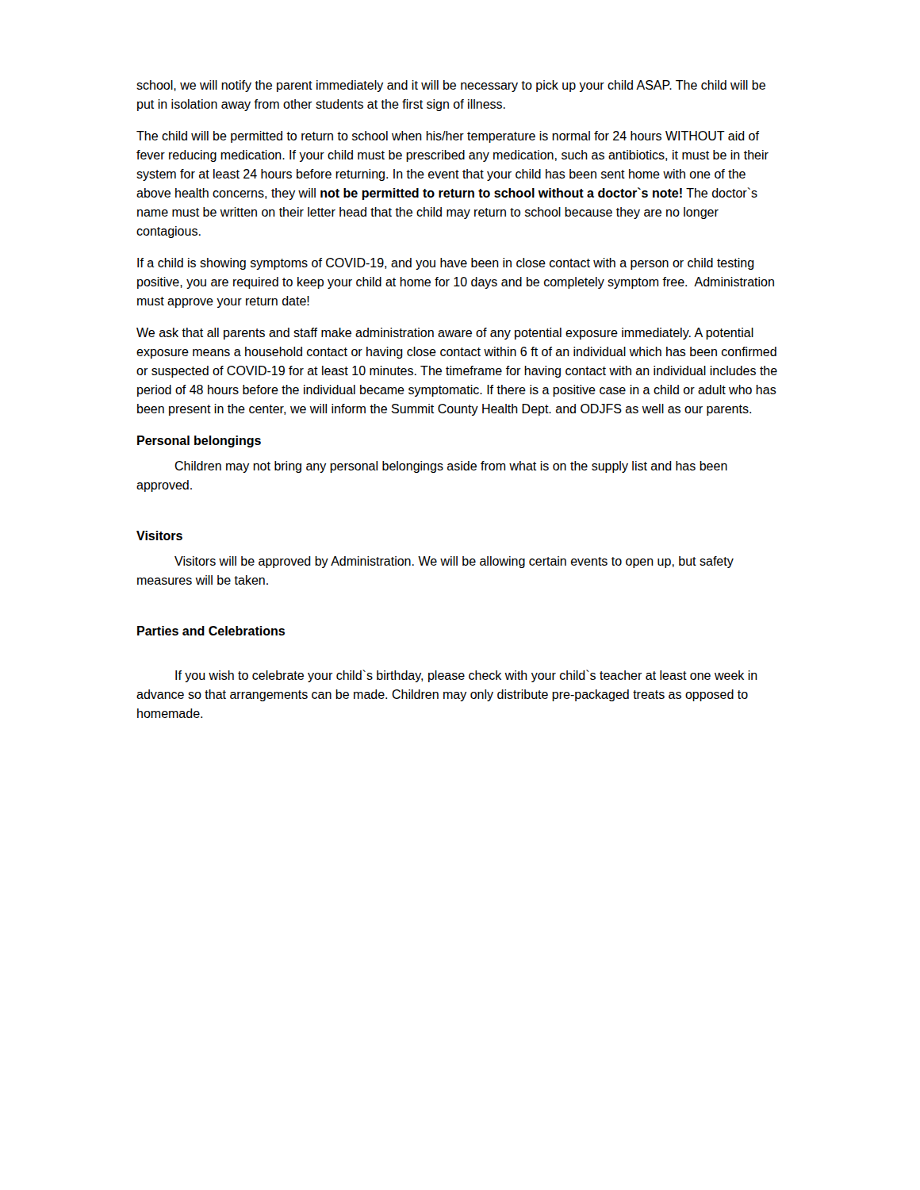school, we will notify the parent immediately and it will be necessary to pick up your child ASAP. The child will be put in isolation away from other students at the first sign of illness.
The child will be permitted to return to school when his/her temperature is normal for 24 hours WITHOUT aid of fever reducing medication. If your child must be prescribed any medication, such as antibiotics, it must be in their system for at least 24 hours before returning. In the event that your child has been sent home with one of the above health concerns, they will not be permitted to return to school without a doctor`s note! The doctor`s name must be written on their letter head that the child may return to school because they are no longer contagious.
If a child is showing symptoms of COVID-19, and you have been in close contact with a person or child testing positive, you are required to keep your child at home for 10 days and be completely symptom free. Administration must approve your return date!
We ask that all parents and staff make administration aware of any potential exposure immediately. A potential exposure means a household contact or having close contact within 6 ft of an individual which has been confirmed or suspected of COVID-19 for at least 10 minutes. The timeframe for having contact with an individual includes the period of 48 hours before the individual became symptomatic. If there is a positive case in a child or adult who has been present in the center, we will inform the Summit County Health Dept. and ODJFS as well as our parents.
Personal belongings
Children may not bring any personal belongings aside from what is on the supply list and has been approved.
Visitors
Visitors will be approved by Administration. We will be allowing certain events to open up, but safety measures will be taken.
Parties and Celebrations
If you wish to celebrate your child`s birthday, please check with your child`s teacher at least one week in advance so that arrangements can be made. Children may only distribute pre-packaged treats as opposed to homemade.